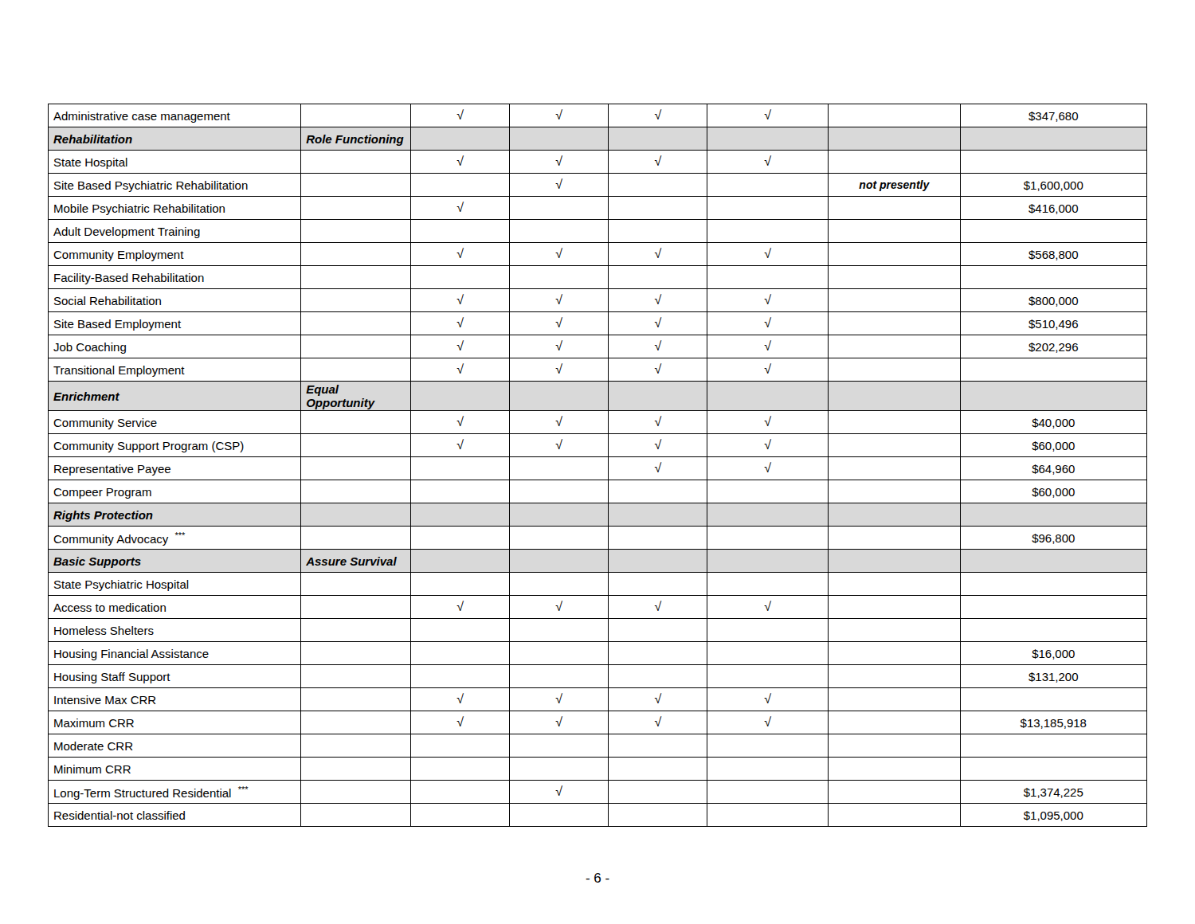| Administrative case management | | √ | √ | √ | √ | | $347,680 |
| Rehabilitation | Role Functioning | | | | | | |
| State Hospital | | √ | √ | √ | √ | | |
| Site Based Psychiatric Rehabilitation | | | √ | | | not presently | $1,600,000 |
| Mobile Psychiatric Rehabilitation | | √ | | | | | $416,000 |
| Adult Development Training | | | | | | | |
| Community Employment | | √ | √ | √ | √ | | $568,800 |
| Facility-Based Rehabilitation | | | | | | | |
| Social Rehabilitation | | √ | √ | √ | √ | | $800,000 |
| Site Based Employment | | √ | √ | √ | √ | | $510,496 |
| Job Coaching | | √ | √ | √ | √ | | $202,296 |
| Transitional Employment | | √ | √ | √ | √ | | |
| Enrichment | Equal Opportunity | | | | | | |
| Community Service | | √ | √ | √ | √ | | $40,000 |
| Community Support Program (CSP) | | √ | √ | √ | √ | | $60,000 |
| Representative Payee | | | | √ | √ | | $64,960 |
| Compeer Program | | | | | | | $60,000 |
| Rights Protection | | | | | | | |
| Community Advocacy *** | | | | | | | $96,800 |
| Basic Supports | Assure Survival | | | | | | |
| State Psychiatric Hospital | | | | | | | |
| Access to medication | | √ | √ | √ | √ | | |
| Homeless Shelters | | | | | | | |
| Housing Financial Assistance | | | | | | | $16,000 |
| Housing Staff Support | | | | | | | $131,200 |
| Intensive Max CRR | | √ | √ | √ | √ | | |
| Maximum CRR | | √ | √ | √ | √ | | $13,185,918 |
| Moderate CRR | | | | | | | |
| Minimum CRR | | | | | | | |
| Long-Term Structured Residential *** | | | √ | | | | $1,374,225 |
| Residential-not classified | | | | | | | $1,095,000 |
- 6 -